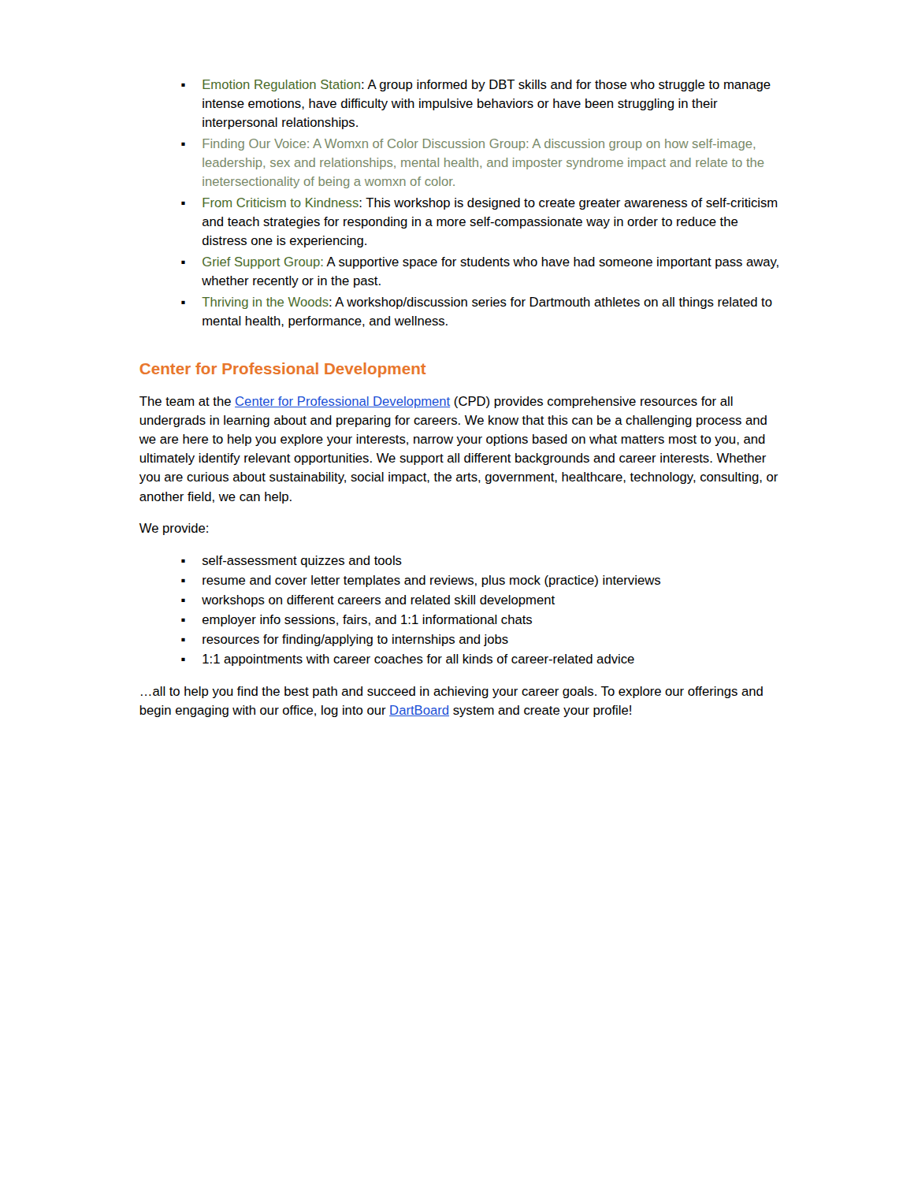Emotion Regulation Station: A group informed by DBT skills and for those who struggle to manage intense emotions, have difficulty with impulsive behaviors or have been struggling in their interpersonal relationships.
Finding Our Voice: A Womxn of Color Discussion Group: A discussion group on how self-image, leadership, sex and relationships, mental health, and imposter syndrome impact and relate to the inetersectionality of being a womxn of color.
From Criticism to Kindness: This workshop is designed to create greater awareness of self-criticism and teach strategies for responding in a more self-compassionate way in order to reduce the distress one is experiencing.
Grief Support Group: A supportive space for students who have had someone important pass away, whether recently or in the past.
Thriving in the Woods: A workshop/discussion series for Dartmouth athletes on all things related to mental health, performance, and wellness.
Center for Professional Development
The team at the Center for Professional Development (CPD) provides comprehensive resources for all undergrads in learning about and preparing for careers. We know that this can be a challenging process and we are here to help you explore your interests, narrow your options based on what matters most to you, and ultimately identify relevant opportunities. We support all different backgrounds and career interests. Whether you are curious about sustainability, social impact, the arts, government, healthcare, technology, consulting, or another field, we can help.
We provide:
self-assessment quizzes and tools
resume and cover letter templates and reviews, plus mock (practice) interviews
workshops on different careers and related skill development
employer info sessions, fairs, and 1:1 informational chats
resources for finding/applying to internships and jobs
1:1 appointments with career coaches for all kinds of career-related advice
…all to help you find the best path and succeed in achieving your career goals. To explore our offerings and begin engaging with our office, log into our DartBoard system and create your profile!